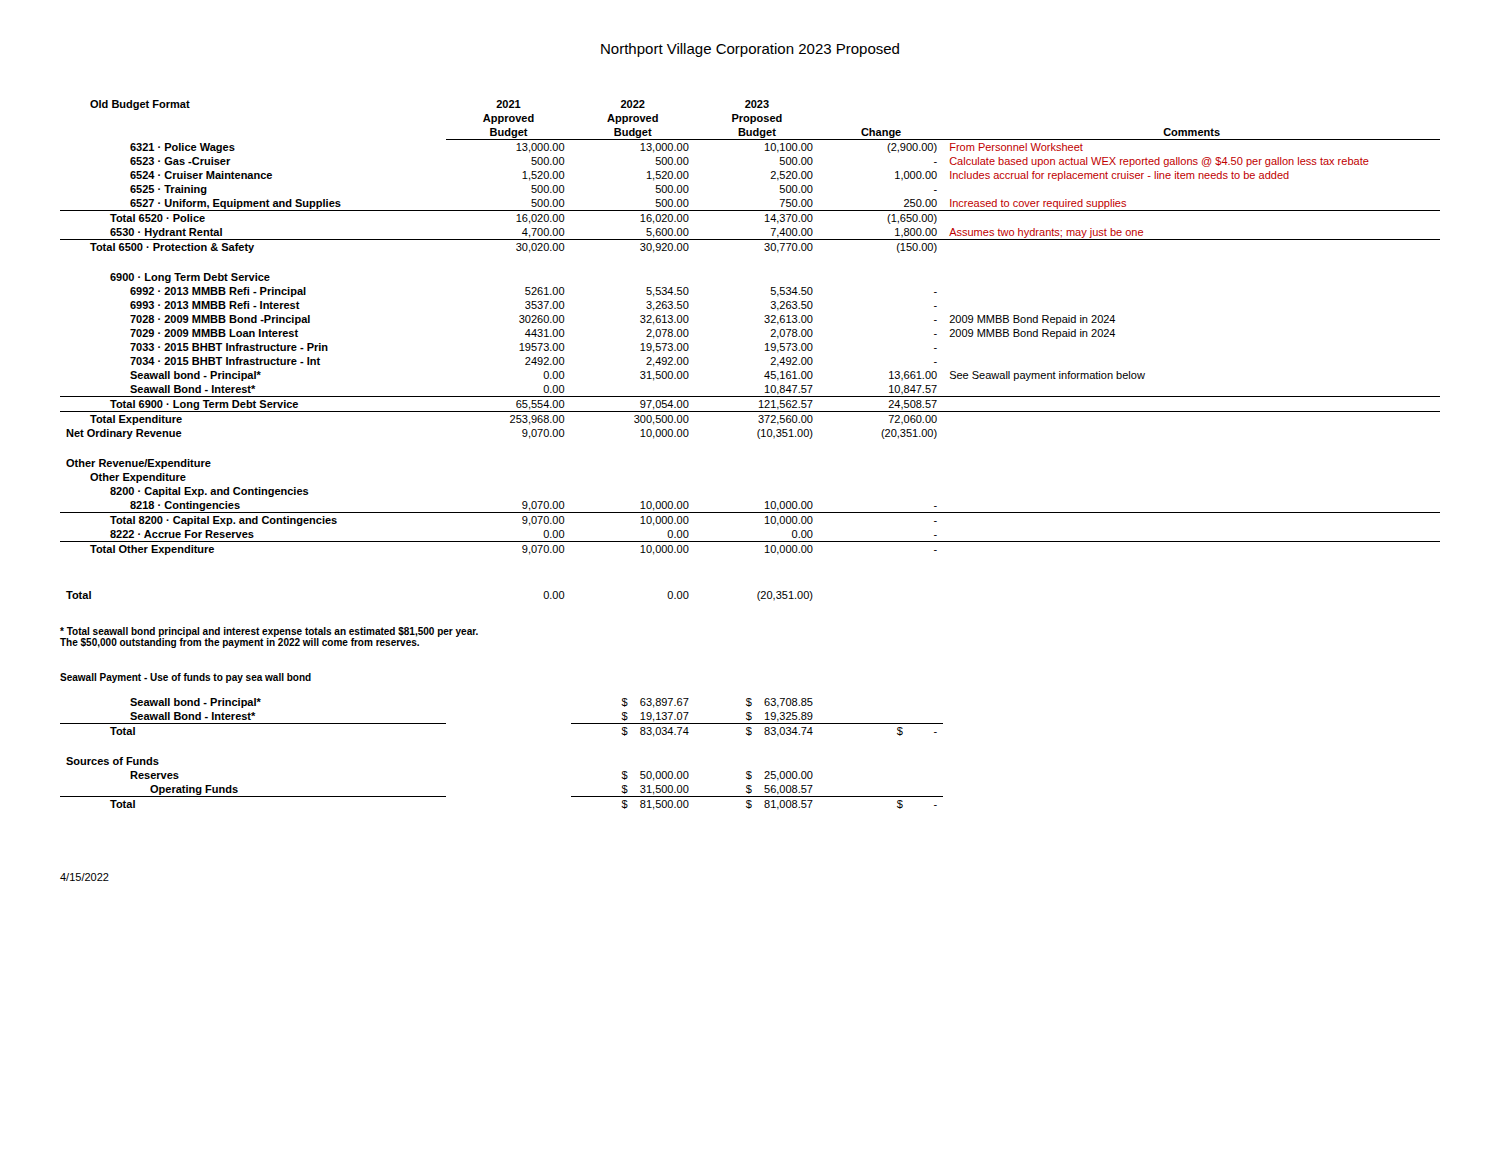Northport Village Corporation 2023 Proposed
| Old Budget Format | 2021 | 2022 | 2023 | | |
| | Approved | Approved | Proposed | | |
| | Budget | Budget | Budget | Change | Comments |
| 6321 · Police Wages | 13,000.00 | 13,000.00 | 10,100.00 | (2,900.00) | From Personnel Worksheet |
| 6523 · Gas -Cruiser | 500.00 | 500.00 | 500.00 | - | Calculate based upon actual WEX reported gallons @ $4.50 per gallon less tax rebate |
| 6524 · Cruiser Maintenance | 1,520.00 | 1,520.00 | 2,520.00 | 1,000.00 | Includes accrual for replacement cruiser - line item needs to be added |
| 6525 · Training | 500.00 | 500.00 | 500.00 | - | |
| 6527 · Uniform, Equipment and Supplies | 500.00 | 500.00 | 750.00 | 250.00 | Increased to cover required supplies |
| Total 6520 · Police | 16,020.00 | 16,020.00 | 14,370.00 | (1,650.00) | |
| 6530 · Hydrant Rental | 4,700.00 | 5,600.00 | 7,400.00 | 1,800.00 | Assumes two hydrants; may just be one |
| Total 6500 · Protection & Safety | 30,020.00 | 30,920.00 | 30,770.00 | (150.00) | |
| 6900 · Long Term Debt Service | | | | | |
| 6992 · 2013 MMBB Refi - Principal | 5261.00 | 5,534.50 | 5,534.50 | - | |
| 6993 · 2013 MMBB Refi - Interest | 3537.00 | 3,263.50 | 3,263.50 | - | |
| 7028 · 2009 MMBB Bond -Principal | 30260.00 | 32,613.00 | 32,613.00 | - | 2009 MMBB Bond Repaid in 2024 |
| 7029 · 2009 MMBB Loan Interest | 4431.00 | 2,078.00 | 2,078.00 | - | 2009 MMBB Bond Repaid in 2024 |
| 7033 · 2015 BHBT Infrastructure - Prin | 19573.00 | 19,573.00 | 19,573.00 | - | |
| 7034 · 2015 BHBT Infrastructure - Int | 2492.00 | 2,492.00 | 2,492.00 | - | |
| Seawall bond - Principal* | 0.00 | 31,500.00 | 45,161.00 | 13,661.00 | See Seawall payment information below |
| Seawall Bond - Interest* | 0.00 | | 10,847.57 | 10,847.57 | |
| Total 6900 · Long Term Debt Service | 65,554.00 | 97,054.00 | 121,562.57 | 24,508.57 | |
| Total Expenditure | 253,968.00 | 300,500.00 | 372,560.00 | 72,060.00 | |
| Net Ordinary Revenue | 9,070.00 | 10,000.00 | (10,351.00) | (20,351.00) | |
| Other Revenue/Expenditure | | | | | |
| Other Expenditure | | | | | |
| 8200 · Capital Exp. and Contingencies | | | | | |
| 8218 · Contingencies | 9,070.00 | 10,000.00 | 10,000.00 | - | |
| Total 8200 · Capital Exp. and Contingencies | 9,070.00 | 10,000.00 | 10,000.00 | - | |
| 8222 · Accrue For Reserves | 0.00 | 0.00 | 0.00 | - | |
| Total Other Expenditure | 9,070.00 | 10,000.00 | 10,000.00 | - | |
| Total | 0.00 | 0.00 | (20,351.00) | | |
* Total seawall bond principal and interest expense totals an estimated $81,500 per year.
The $50,000 outstanding from the payment in 2022 will come from reserves.
Seawall Payment - Use of funds to pay sea wall bond
| Seawall bond - Principal* | | $ 63,897.67 | $ 63,708.85 | | |
| Seawall Bond - Interest* | | $ 19,137.07 | $ 19,325.89 | | |
| Total | | $ 83,034.74 | $ 83,034.74 | $ - | |
| Sources of Funds | | | | | |
| Reserves | | $ 50,000.00 | $ 25,000.00 | | |
| Operating Funds | | $ 31,500.00 | $ 56,008.57 | | |
| Total | | $ 81,500.00 | $ 81,008.57 | $ - | |
4/15/2022